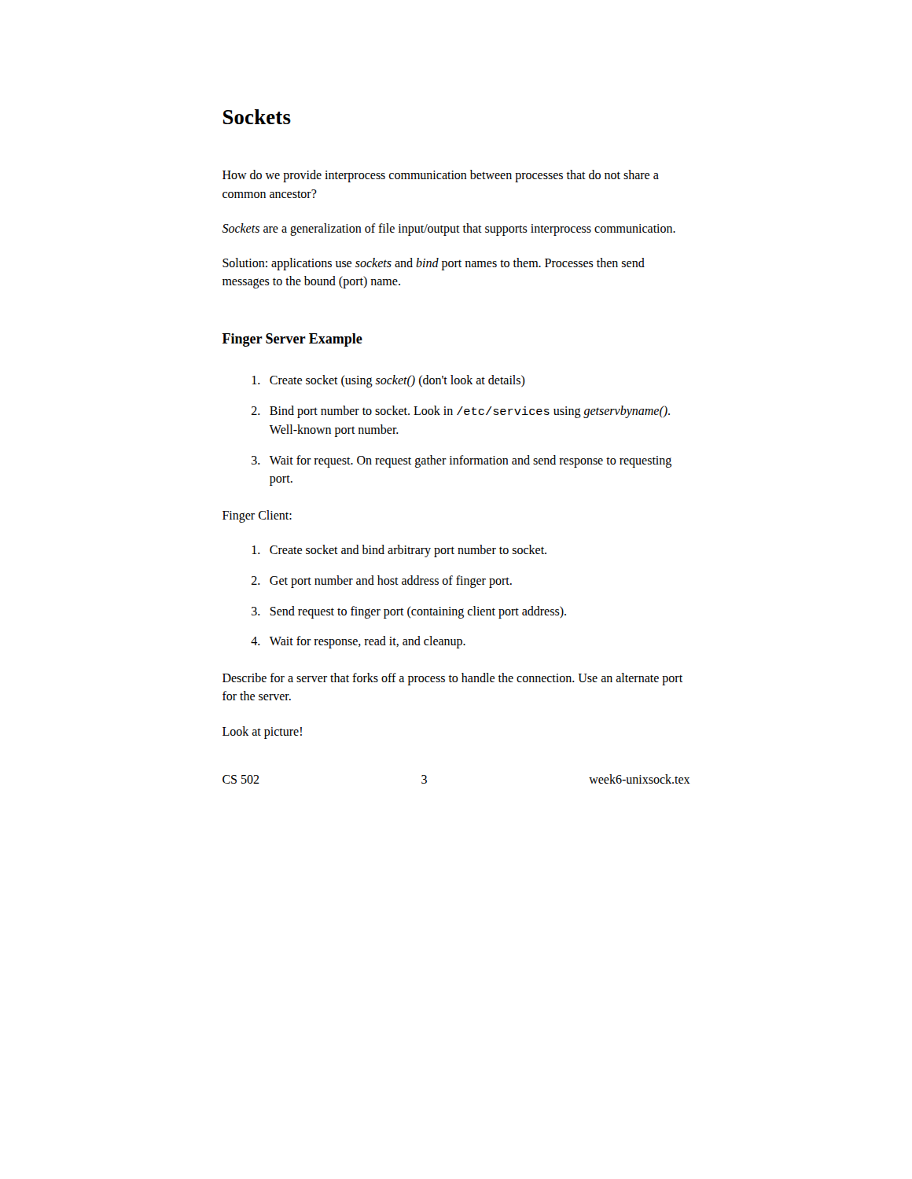Sockets
How do we provide interprocess communication between processes that do not share a common ancestor?
Sockets are a generalization of file input/output that supports interprocess communication.
Solution: applications use sockets and bind port names to them. Processes then send messages to the bound (port) name.
Finger Server Example
Create socket (using socket() (don't look at details)
Bind port number to socket. Look in /etc/services using getservbyname(). Well-known port number.
Wait for request. On request gather information and send response to requesting port.
Finger Client:
Create socket and bind arbitrary port number to socket.
Get port number and host address of finger port.
Send request to finger port (containing client port address).
Wait for response, read it, and cleanup.
Describe for a server that forks off a process to handle the connection. Use an alternate port for the server.
Look at picture!
CS 502 3 week6-unixsock.tex